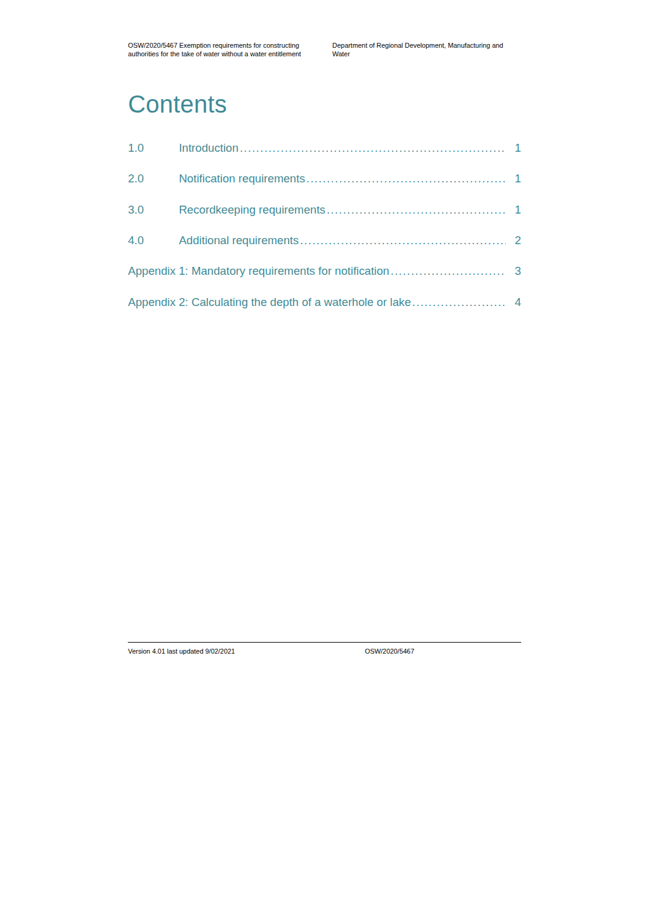OSW/2020/5467 Exemption requirements for constructing authorities for the take of water without a water entitlement
Department of Regional Development, Manufacturing and Water
Contents
1.0 Introduction ................................................................................................. 1
2.0 Notification requirements .............................................................................. 1
3.0 Recordkeeping requirements ....................................................................... 1
4.0 Additional requirements .............................................................................. 2
Appendix 1: Mandatory requirements for notification ........................................... 3
Appendix 2: Calculating the depth of a waterhole or lake ..................................... 4
Version 4.01 last updated 9/02/2021
OSW/2020/5467